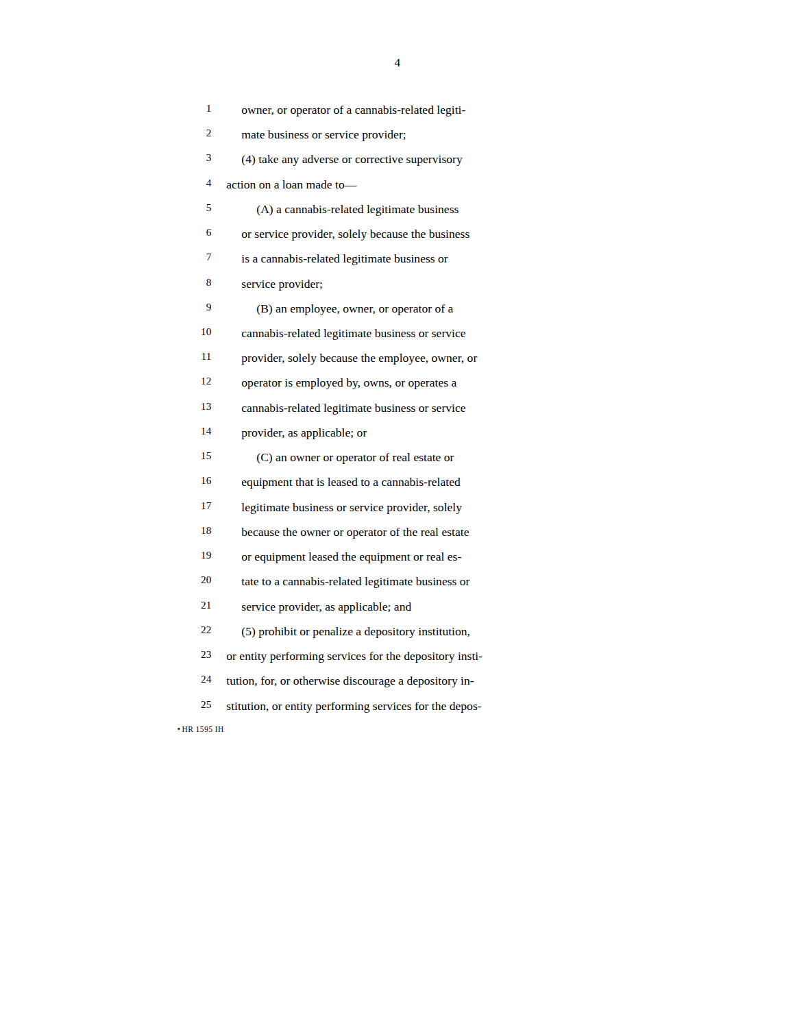4
| 1 | owner, or operator of a cannabis-related legiti- |
| 2 | mate business or service provider; |
| 3 | (4) take any adverse or corrective supervisory |
| 4 | action on a loan made to— |
| 5 | (A) a cannabis-related legitimate business |
| 6 | or service provider, solely because the business |
| 7 | is a cannabis-related legitimate business or |
| 8 | service provider; |
| 9 | (B) an employee, owner, or operator of a |
| 10 | cannabis-related legitimate business or service |
| 11 | provider, solely because the employee, owner, or |
| 12 | operator is employed by, owns, or operates a |
| 13 | cannabis-related legitimate business or service |
| 14 | provider, as applicable; or |
| 15 | (C) an owner or operator of real estate or |
| 16 | equipment that is leased to a cannabis-related |
| 17 | legitimate business or service provider, solely |
| 18 | because the owner or operator of the real estate |
| 19 | or equipment leased the equipment or real es- |
| 20 | tate to a cannabis-related legitimate business or |
| 21 | service provider, as applicable; and |
| 22 | (5) prohibit or penalize a depository institution, |
| 23 | or entity performing services for the depository insti- |
| 24 | tution, for, or otherwise discourage a depository in- |
| 25 | stitution, or entity performing services for the depos- |
•HR 1595 IH